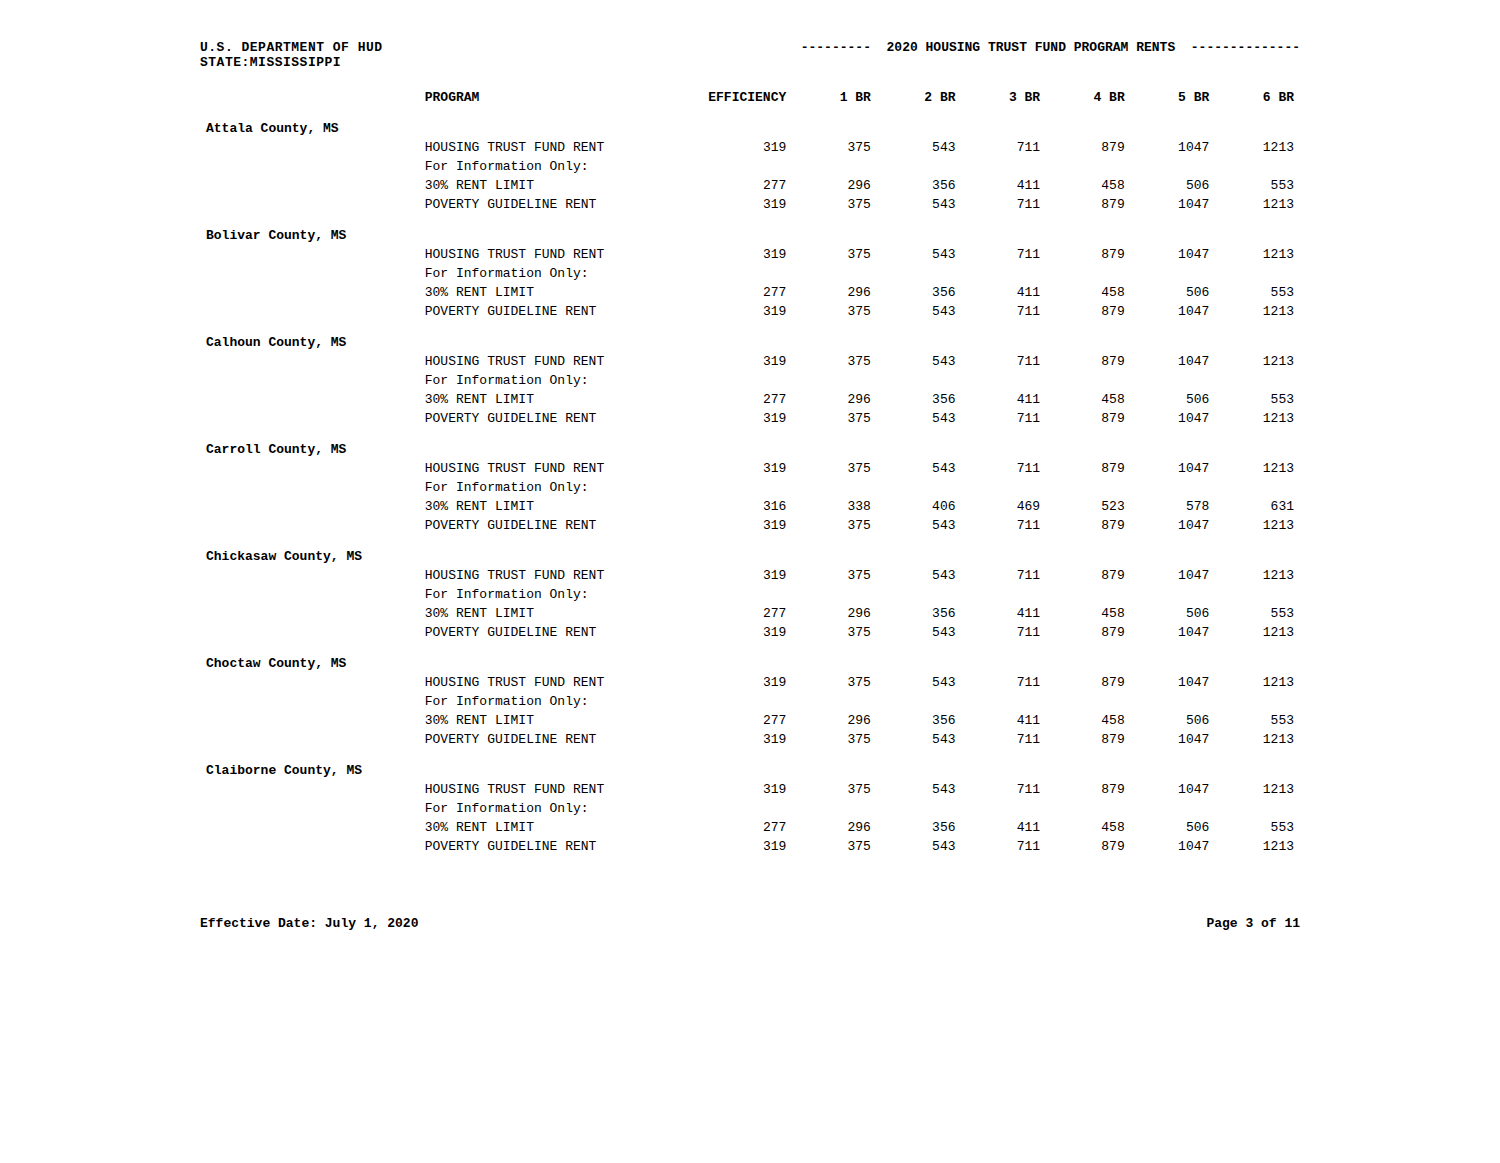U.S. DEPARTMENT OF HUD STATE:MISSISSIPPI
--------- 2020 HOUSING TRUST FUND PROGRAM RENTS --------------
| | PROGRAM | EFFICIENCY | 1 BR | 2 BR | 3 BR | 4 BR | 5 BR | 6 BR |
| --- | --- | --- | --- | --- | --- | --- | --- | --- |
| Attala County, MS | | | | | | | | |
| | HOUSING TRUST FUND RENT | 319 | 375 | 543 | 711 | 879 | 1047 | 1213 |
| | For Information Only: | | | | | | | |
| | 30% RENT LIMIT | 277 | 296 | 356 | 411 | 458 | 506 | 553 |
| | POVERTY GUIDELINE RENT | 319 | 375 | 543 | 711 | 879 | 1047 | 1213 |
| Bolivar County, MS | | | | | | | | |
| | HOUSING TRUST FUND RENT | 319 | 375 | 543 | 711 | 879 | 1047 | 1213 |
| | For Information Only: | | | | | | | |
| | 30% RENT LIMIT | 277 | 296 | 356 | 411 | 458 | 506 | 553 |
| | POVERTY GUIDELINE RENT | 319 | 375 | 543 | 711 | 879 | 1047 | 1213 |
| Calhoun County, MS | | | | | | | | |
| | HOUSING TRUST FUND RENT | 319 | 375 | 543 | 711 | 879 | 1047 | 1213 |
| | For Information Only: | | | | | | | |
| | 30% RENT LIMIT | 277 | 296 | 356 | 411 | 458 | 506 | 553 |
| | POVERTY GUIDELINE RENT | 319 | 375 | 543 | 711 | 879 | 1047 | 1213 |
| Carroll County, MS | | | | | | | | |
| | HOUSING TRUST FUND RENT | 319 | 375 | 543 | 711 | 879 | 1047 | 1213 |
| | For Information Only: | | | | | | | |
| | 30% RENT LIMIT | 316 | 338 | 406 | 469 | 523 | 578 | 631 |
| | POVERTY GUIDELINE RENT | 319 | 375 | 543 | 711 | 879 | 1047 | 1213 |
| Chickasaw County, MS | | | | | | | | |
| | HOUSING TRUST FUND RENT | 319 | 375 | 543 | 711 | 879 | 1047 | 1213 |
| | For Information Only: | | | | | | | |
| | 30% RENT LIMIT | 277 | 296 | 356 | 411 | 458 | 506 | 553 |
| | POVERTY GUIDELINE RENT | 319 | 375 | 543 | 711 | 879 | 1047 | 1213 |
| Choctaw County, MS | | | | | | | | |
| | HOUSING TRUST FUND RENT | 319 | 375 | 543 | 711 | 879 | 1047 | 1213 |
| | For Information Only: | | | | | | | |
| | 30% RENT LIMIT | 277 | 296 | 356 | 411 | 458 | 506 | 553 |
| | POVERTY GUIDELINE RENT | 319 | 375 | 543 | 711 | 879 | 1047 | 1213 |
| Claiborne County, MS | | | | | | | | |
| | HOUSING TRUST FUND RENT | 319 | 375 | 543 | 711 | 879 | 1047 | 1213 |
| | For Information Only: | | | | | | | |
| | 30% RENT LIMIT | 277 | 296 | 356 | 411 | 458 | 506 | 553 |
| | POVERTY GUIDELINE RENT | 319 | 375 | 543 | 711 | 879 | 1047 | 1213 |
Effective Date: July 1, 2020
Page 3 of 11